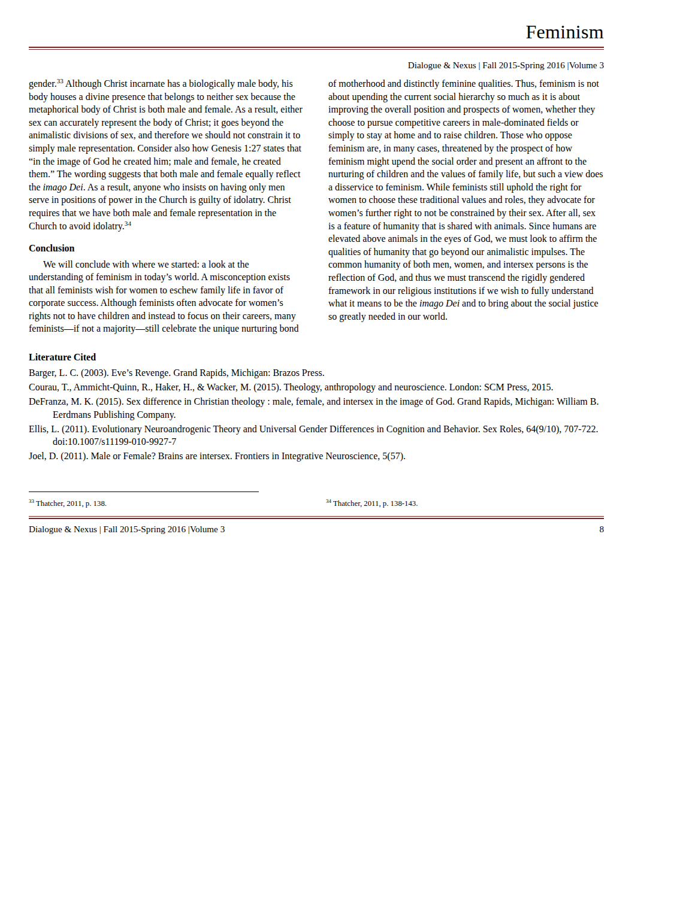Feminism
Dialogue & Nexus | Fall 2015-Spring 2016 |Volume 3
gender.33 Although Christ incarnate has a biologically male body, his body houses a divine presence that belongs to neither sex because the metaphorical body of Christ is both male and female. As a result, either sex can accurately represent the body of Christ; it goes beyond the animalistic divisions of sex, and therefore we should not constrain it to simply male representation. Consider also how Genesis 1:27 states that “in the image of God he created him; male and female, he created them.” The wording suggests that both male and female equally reflect the imago Dei. As a result, anyone who insists on having only men serve in positions of power in the Church is guilty of idolatry. Christ requires that we have both male and female representation in the Church to avoid idolatry.34
Conclusion
We will conclude with where we started: a look at the understanding of feminism in today’s world. A misconception exists that all feminists wish for women to eschew family life in favor of corporate success. Although feminists often advocate for women’s rights not to have children and instead to focus on their careers, many feminists—if not a majority—still celebrate the unique nurturing bond of motherhood and distinctly feminine qualities. Thus, feminism is not about upending the current social hierarchy so much as it is about improving the overall position and prospects of women, whether they choose to pursue competitive careers in male-dominated fields or simply to stay at home and to raise children. Those who oppose feminism are, in many cases, threatened by the prospect of how feminism might upend the social order and present an affront to the nurturing of children and the values of family life, but such a view does a disservice to feminism. While feminists still uphold the right for women to choose these traditional values and roles, they advocate for women’s further right to not be constrained by their sex. After all, sex is a feature of humanity that is shared with animals. Since humans are elevated above animals in the eyes of God, we must look to affirm the qualities of humanity that go beyond our animalistic impulses. The common humanity of both men, women, and intersex persons is the reflection of God, and thus we must transcend the rigidly gendered framework in our religious institutions if we wish to fully understand what it means to be the imago Dei and to bring about the social justice so greatly needed in our world.
Literature Cited
Barger, L. C. (2003). Eve’s Revenge. Grand Rapids, Michigan: Brazos Press.
Courau, T., Ammicht-Quinn, R., Haker, H., & Wacker, M. (2015). Theology, anthropology and neuroscience. London: SCM Press, 2015.
DeFranza, M. K. (2015). Sex difference in Christian theology : male, female, and intersex in the image of God. Grand Rapids, Michigan: William B. Eerdmans Publishing Company.
Ellis, L. (2011). Evolutionary Neuroandrogenic Theory and Universal Gender Differences in Cognition and Behavior. Sex Roles, 64(9/10), 707-722. doi:10.1007/s11199-010-9927-7
Joel, D. (2011). Male or Female? Brains are intersex. Frontiers in Integrative Neuroscience, 5(57).
33 Thatcher, 2011, p. 138.
34 Thatcher, 2011, p. 138-143.
Dialogue & Nexus | Fall 2015-Spring 2016 |Volume 3 8